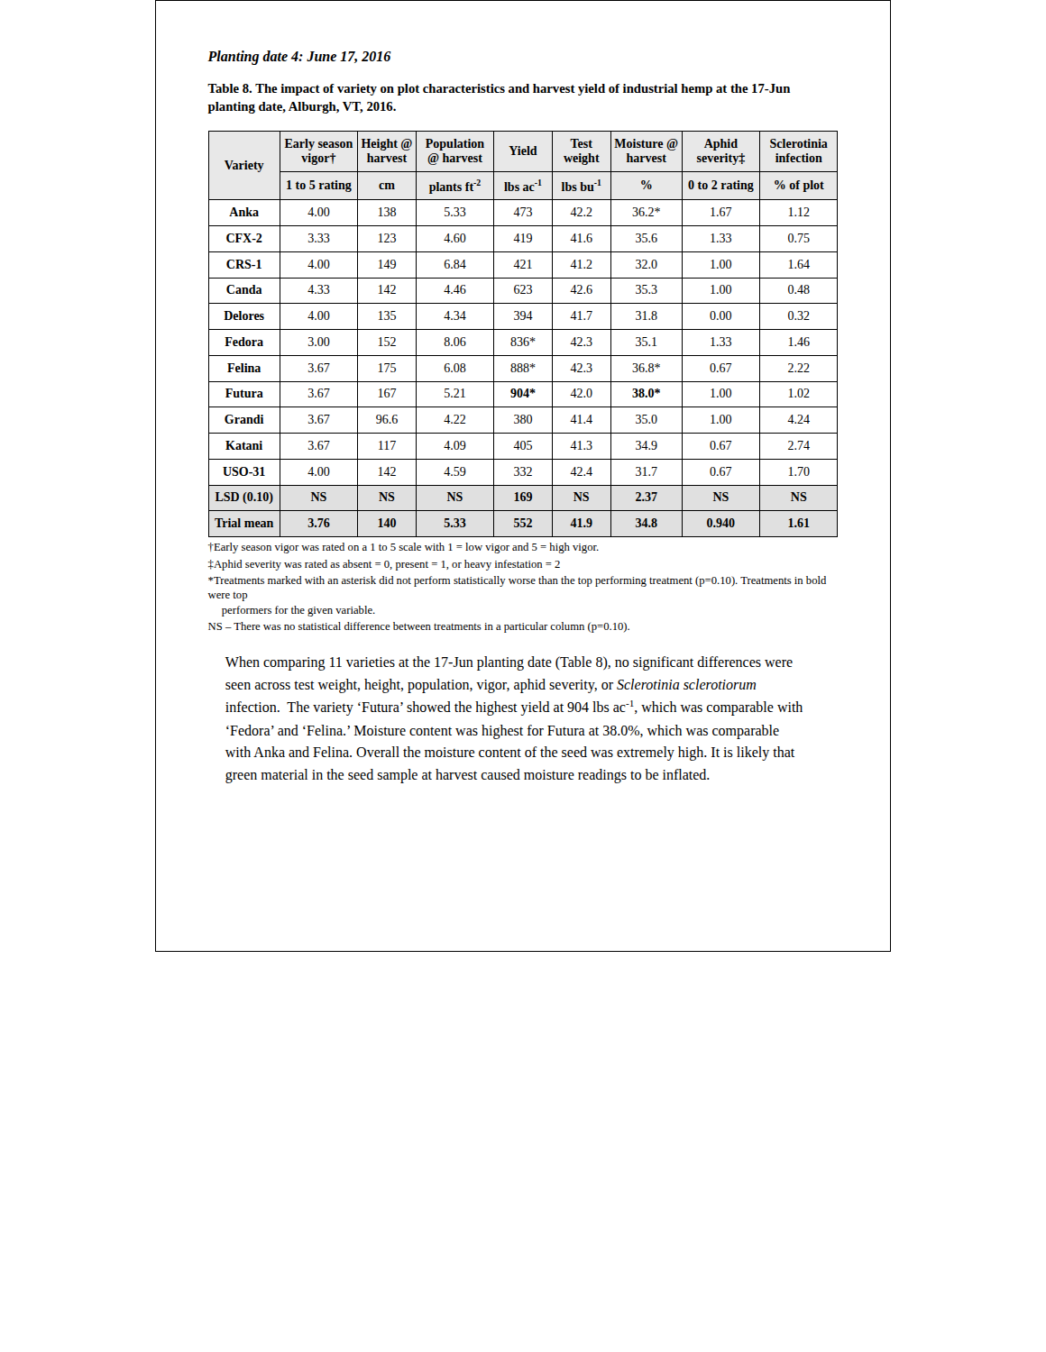Planting date 4: June 17, 2016
Table 8. The impact of variety on plot characteristics and harvest yield of industrial hemp at the 17-Jun planting date, Alburgh, VT, 2016.
| Variety | Early season vigor† | Height @ harvest | Population @ harvest | Yield | Test weight | Moisture @ harvest | Aphid severity‡ | Sclerotinia infection |
| --- | --- | --- | --- | --- | --- | --- | --- | --- |
| 1 to 5 rating | cm | plants ft -2 | lbs ac -1 | lbs bu -1 | % | 0 to 2 rating | % of plot |
| Anka | 4.00 | 138 | 5.33 | 473 | 42.2 | 36.2* | 1.67 | 1.12 |
| CFX-2 | 3.33 | 123 | 4.60 | 419 | 41.6 | 35.6 | 1.33 | 0.75 |
| CRS-1 | 4.00 | 149 | 6.84 | 421 | 41.2 | 32.0 | 1.00 | 1.64 |
| Canda | 4.33 | 142 | 4.46 | 623 | 42.6 | 35.3 | 1.00 | 0.48 |
| Delores | 4.00 | 135 | 4.34 | 394 | 41.7 | 31.8 | 0.00 | 0.32 |
| Fedora | 3.00 | 152 | 8.06 | 836* | 42.3 | 35.1 | 1.33 | 1.46 |
| Felina | 3.67 | 175 | 6.08 | 888* | 42.3 | 36.8* | 0.67 | 2.22 |
| Futura | 3.67 | 167 | 5.21 | 904* | 42.0 | 38.0* | 1.00 | 1.02 |
| Grandi | 3.67 | 96.6 | 4.22 | 380 | 41.4 | 35.0 | 1.00 | 4.24 |
| Katani | 3.67 | 117 | 4.09 | 405 | 41.3 | 34.9 | 0.67 | 2.74 |
| USO-31 | 4.00 | 142 | 4.59 | 332 | 42.4 | 31.7 | 0.67 | 1.70 |
| LSD (0.10) | NS | NS | NS | 169 | NS | 2.37 | NS | NS |
| Trial mean | 3.76 | 140 | 5.33 | 552 | 41.9 | 34.8 | 0.940 | 1.61 |
†Early season vigor was rated on a 1 to 5 scale with 1 = low vigor and 5 = high vigor.
‡Aphid severity was rated as absent = 0, present = 1, or heavy infestation = 2
*Treatments marked with an asterisk did not perform statistically worse than the top performing treatment (p=0.10). Treatments in bold were top performers for the given variable.
NS – There was no statistical difference between treatments in a particular column (p=0.10).
When comparing 11 varieties at the 17-Jun planting date (Table 8), no significant differences were seen across test weight, height, population, vigor, aphid severity, or Sclerotinia sclerotiorum infection. The variety ‘Futura’ showed the highest yield at 904 lbs ac-1, which was comparable with ‘Fedora’ and ‘Felina.’ Moisture content was highest for Futura at 38.0%, which was comparable with Anka and Felina. Overall the moisture content of the seed was extremely high. It is likely that green material in the seed sample at harvest caused moisture readings to be inflated.